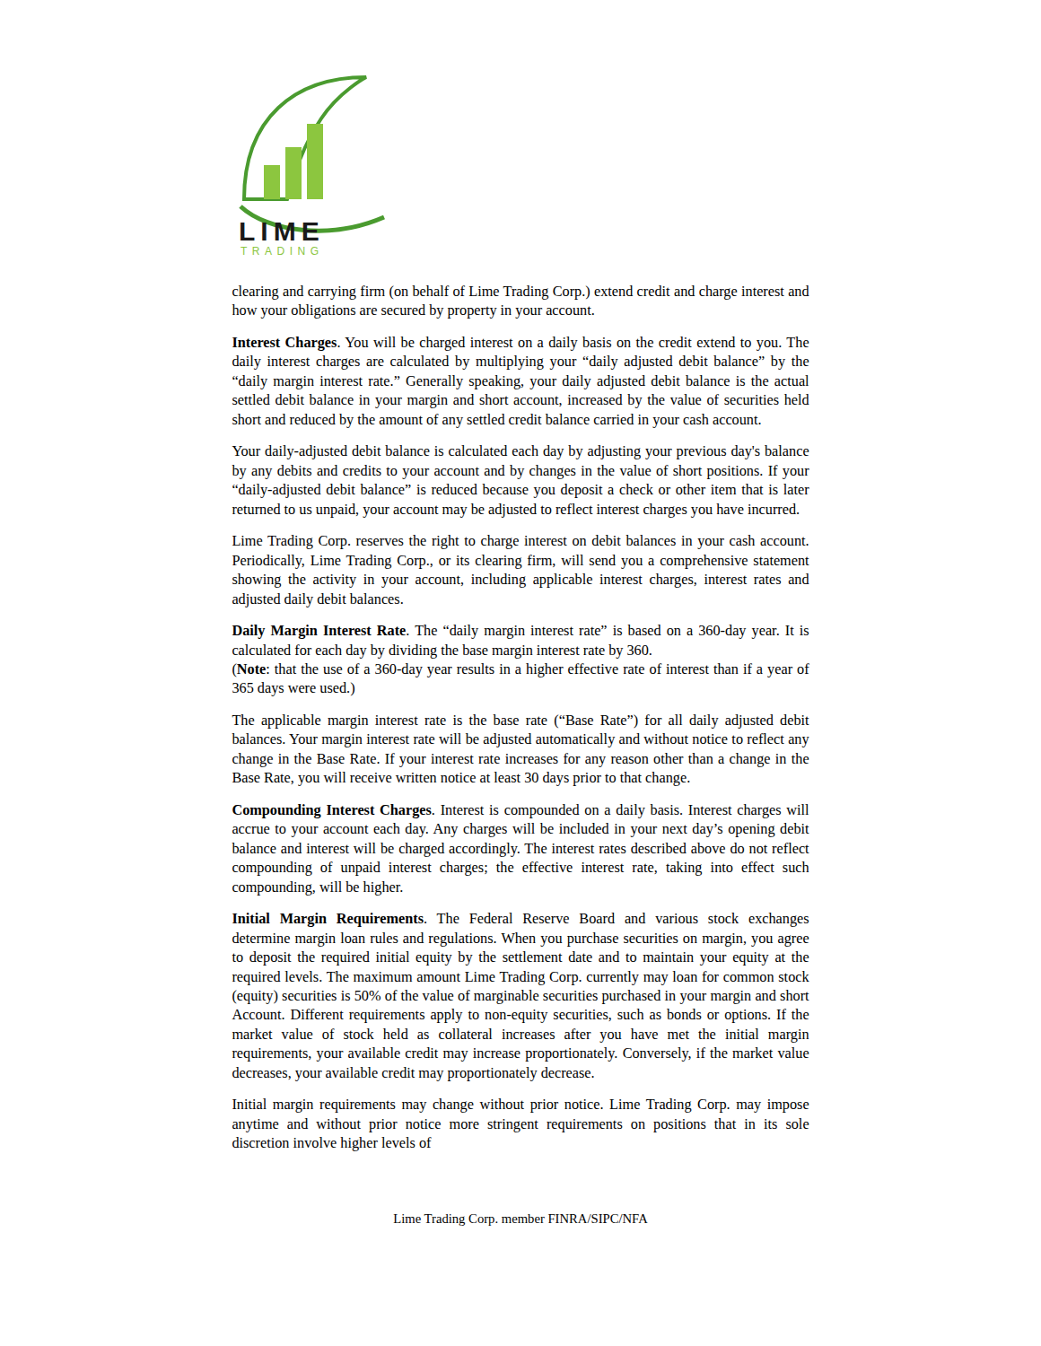LIME TRADING
clearing and carrying firm (on behalf of Lime Trading Corp.) extend credit and charge interest and how your obligations are secured by property in your account.
Interest Charges. You will be charged interest on a daily basis on the credit extend to you. The daily interest charges are calculated by multiplying your “daily adjusted debit balance” by the “daily margin interest rate.” Generally speaking, your daily adjusted debit balance is the actual settled debit balance in your margin and short account, increased by the value of securities held short and reduced by the amount of any settled credit balance carried in your cash account.
Your daily-adjusted debit balance is calculated each day by adjusting your previous day's balance by any debits and credits to your account and by changes in the value of short positions. If your “daily-adjusted debit balance” is reduced because you deposit a check or other item that is later returned to us unpaid, your account may be adjusted to reflect interest charges you have incurred.
Lime Trading Corp. reserves the right to charge interest on debit balances in your cash account. Periodically, Lime Trading Corp., or its clearing firm, will send you a comprehensive statement showing the activity in your account, including applicable interest charges, interest rates and adjusted daily debit balances.
Daily Margin Interest Rate. The “daily margin interest rate” is based on a 360-day year. It is calculated for each day by dividing the base margin interest rate by 360.
(Note: that the use of a 360-day year results in a higher effective rate of interest than if a year of 365 days were used.)
The applicable margin interest rate is the base rate (“Base Rate”) for all daily adjusted debit balances. Your margin interest rate will be adjusted automatically and without notice to reflect any change in the Base Rate. If your interest rate increases for any reason other than a change in the Base Rate, you will receive written notice at least 30 days prior to that change.
Compounding Interest Charges. Interest is compounded on a daily basis. Interest charges will accrue to your account each day. Any charges will be included in your next day’s opening debit balance and interest will be charged accordingly. The interest rates described above do not reflect compounding of unpaid interest charges; the effective interest rate, taking into effect such compounding, will be higher.
Initial Margin Requirements. The Federal Reserve Board and various stock exchanges determine margin loan rules and regulations. When you purchase securities on margin, you agree to deposit the required initial equity by the settlement date and to maintain your equity at the required levels. The maximum amount Lime Trading Corp. currently may loan for common stock (equity) securities is 50% of the value of marginable securities purchased in your margin and short Account. Different requirements apply to non-equity securities, such as bonds or options. If the market value of stock held as collateral increases after you have met the initial margin requirements, your available credit may increase proportionately. Conversely, if the market value decreases, your available credit may proportionately decrease.
Initial margin requirements may change without prior notice. Lime Trading Corp. may impose anytime and without prior notice more stringent requirements on positions that in its sole discretion involve higher levels of
Lime Trading Corp. member FINRA/SIPC/NFA